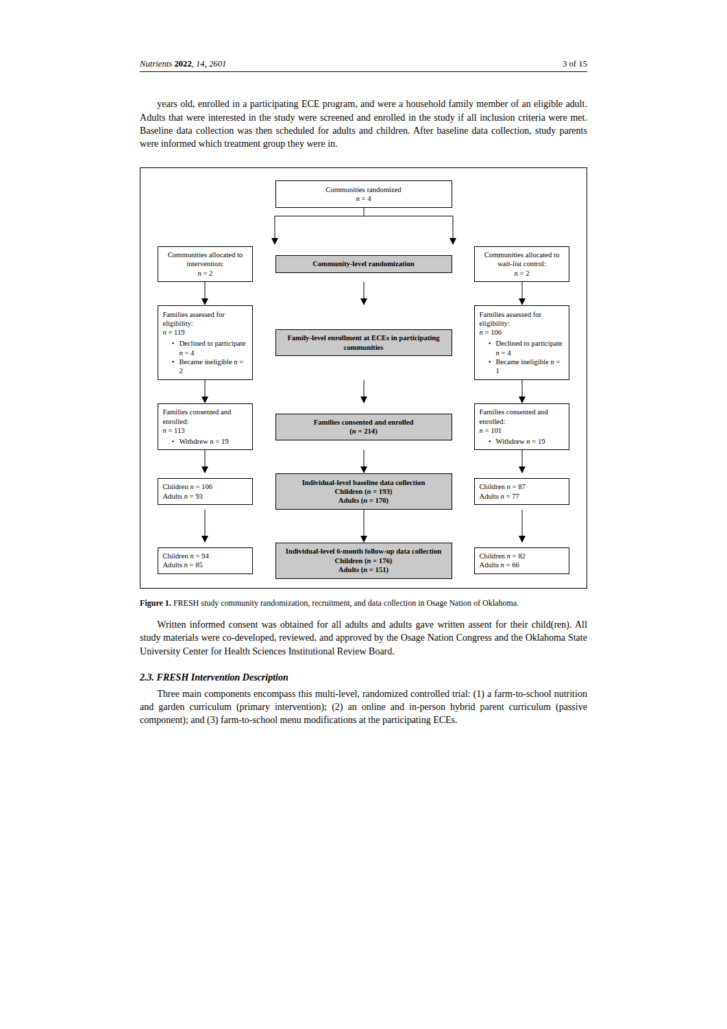Nutrients 2022, 14, 2601
3 of 15
years old, enrolled in a participating ECE program, and were a household family member of an eligible adult. Adults that were interested in the study were screened and enrolled in the study if all inclusion criteria were met. Baseline data collection was then scheduled for adults and children. After baseline data collection, study parents were informed which treatment group they were in.
Communities randomized
n = 4
Communities allocated to intervention:
n = 2
Community-level randomization
Communities allocated to wait-list control:
n = 2
Families assessed for eligibility:
n = 119
Declined to participate n = 4
Became ineligible n = 2
Family-level enrollment at ECEs in participating communities
Families assessed for eligibility:
n = 106
Declined to participate n = 4
Became ineligible n = 1
Families consented and enrolled:
n = 113
Withdrew n = 19
Families consented and enrolled
(n = 214)
Families consented and enrolled:
n = 101
Withdrew n = 19
Children n = 106
Adults n = 93
Individual-level baseline data collection
Children (n = 193)
Adults (n = 170)
Children n = 87
Adults n = 77
Children n = 94
Adults n = 85
Individual-level 6-month follow-up data collection
Children (n = 176)
Adults (n = 151)
Children n = 82
Adults n = 66
Figure 1. FRESH study community randomization, recruitment, and data collection in Osage Nation of Oklahoma.
Written informed consent was obtained for all adults and adults gave written assent for their child(ren). All study materials were co-developed, reviewed, and approved by the Osage Nation Congress and the Oklahoma State University Center for Health Sciences Institutional Review Board.
2.3. FRESH Intervention Description
Three main components encompass this multi-level, randomized controlled trial: (1) a farm-to-school nutrition and garden curriculum (primary intervention); (2) an online and in-person hybrid parent curriculum (passive component); and (3) farm-to-school menu modifications at the participating ECEs.